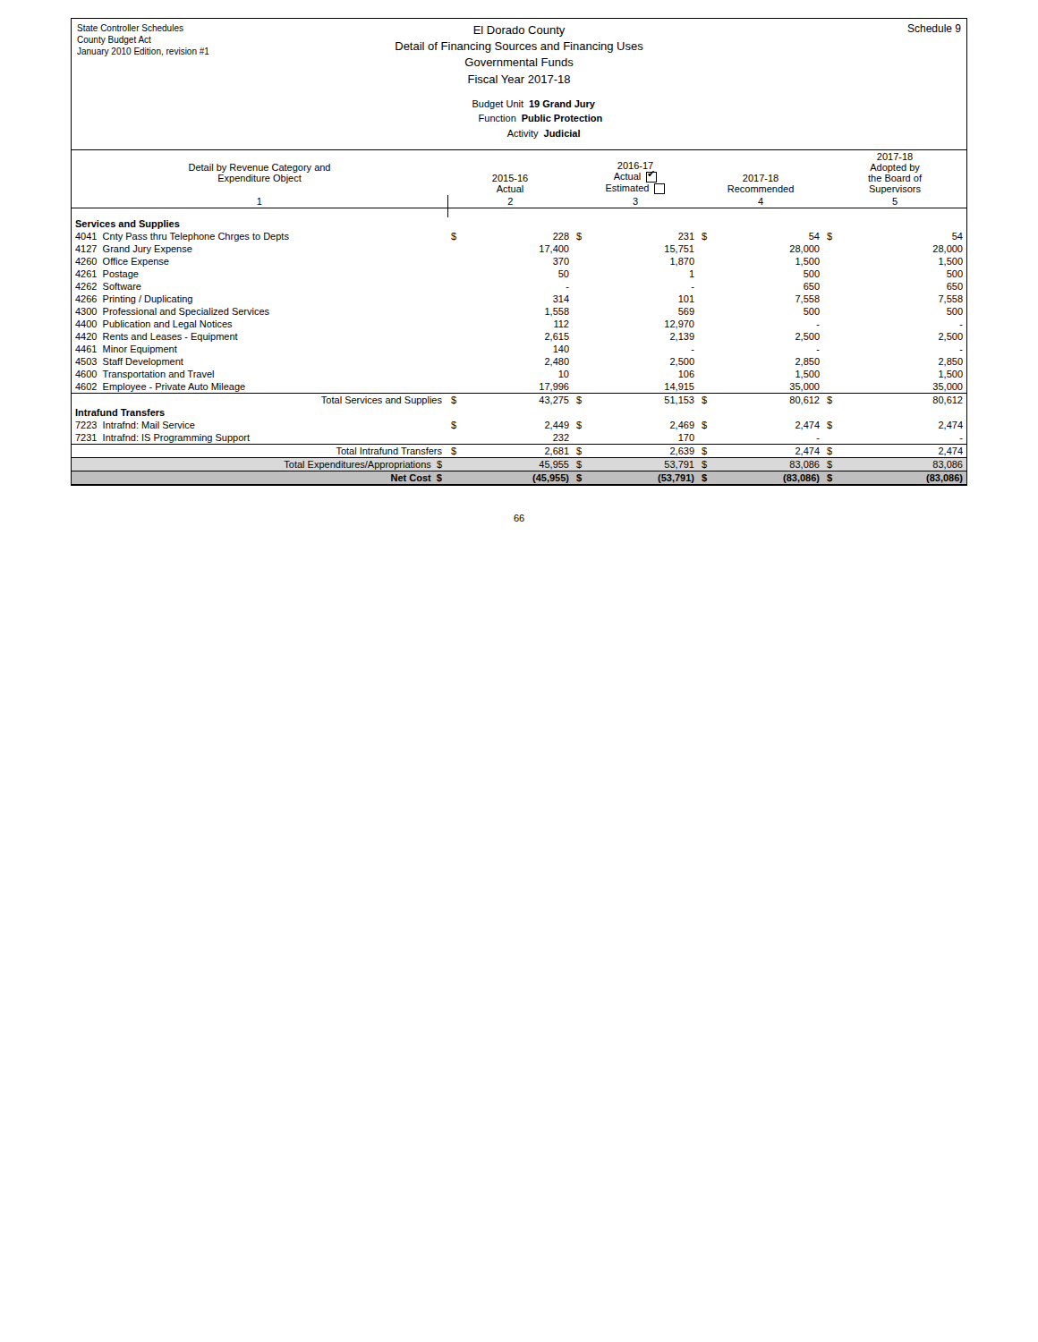| State Controller Schedules County Budget Act January 2010 Edition, revision #1 | El Dorado County Detail of Financing Sources and Financing Uses Governmental Funds Fiscal Year 2017-18 | Schedule 9 |
Budget Unit 19 Grand Jury
Function Public Protection
Activity Judicial
| Detail by Revenue Category and Expenditure Object | 2015-16 Actual | 2016-17 Actual Estimated | 2017-18 Recommended | 2017-18 Adopted by the Board of Supervisors |
| --- | --- | --- | --- | --- |
| 1 | 2 | 3 | 4 | 5 |
| Services and Supplies | |
| 4041 Cnty Pass thru Telephone Chrges to Depts | $ | 228 | $ | 231 | $ | 54 | $ | 54 |
| 4127 Grand Jury Expense | | 17,400 | | 15,751 | | 28,000 | | 28,000 |
| 4260 Office Expense | | 370 | | 1,870 | | 1,500 | | 1,500 |
| 4261 Postage | | 50 | | 1 | | 500 | | 500 |
| 4262 Software | | - | | - | | 650 | | 650 |
| 4266 Printing / Duplicating | | 314 | | 101 | | 7,558 | | 7,558 |
| 4300 Professional and Specialized Services | | 1,558 | | 569 | | 500 | | 500 |
| 4400 Publication and Legal Notices | | 112 | | 12,970 | | - | | - |
| 4420 Rents and Leases - Equipment | | 2,615 | | 2,139 | | 2,500 | | 2,500 |
| 4461 Minor Equipment | | 140 | | - | | - | | - |
| 4503 Staff Development | | 2,480 | | 2,500 | | 2,850 | | 2,850 |
| 4600 Transportation and Travel | | 10 | | 106 | | 1,500 | | 1,500 |
| 4602 Employee - Private Auto Mileage | | 17,996 | | 14,915 | | 35,000 | | 35,000 |
| Total Services and Supplies | $ | 43,275 | $ | 51,153 | $ | 80,612 | $ | 80,612 |
| Intrafund Transfers | |
| 7223 Intrafnd: Mail Service | $ | 2,449 | $ | 2,469 | $ | 2,474 | $ | 2,474 |
| 7231 Intrafnd: IS Programming Support | | 232 | | 170 | | - | | - |
| Total Intrafund Transfers | $ | 2,681 | $ | 2,639 | $ | 2,474 | $ | 2,474 |
| Total Expenditures/Appropriations $ | | 45,955 | $ | 53,791 | $ | 83,086 | $ | 83,086 |
| Net Cost $ | | (45,955) | $ | (53,791) | $ | (83,086) | $ | (83,086) |
66